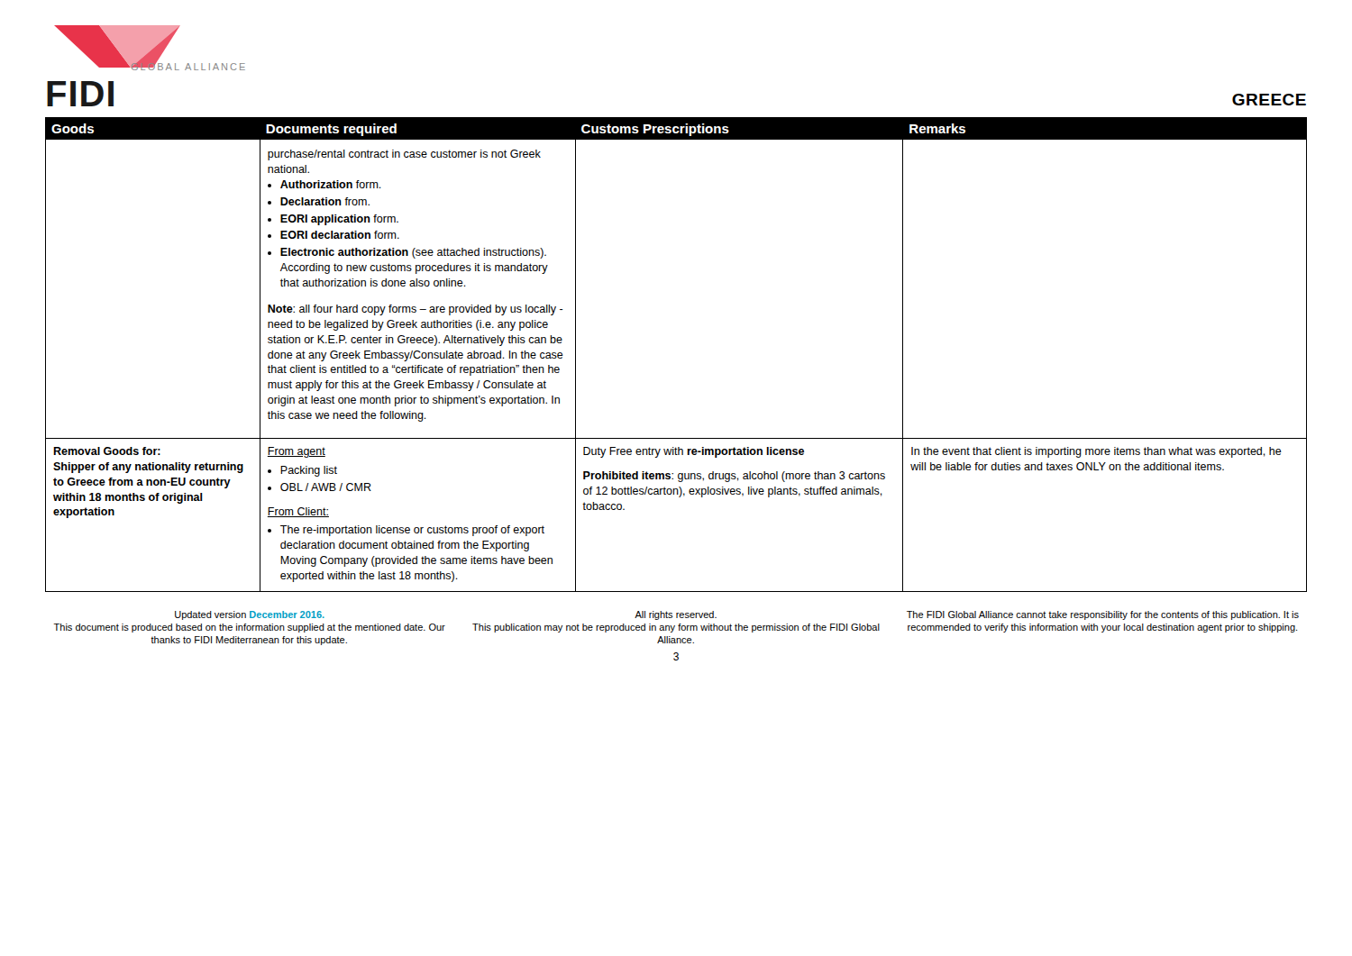GLOBAL ALLIANCE
FIDI
GREECE
| Goods | Documents required | Customs Prescriptions | Remarks |
| --- | --- | --- | --- |
| | purchase/rental contract in case customer is not Greek national. Authorization form. Declaration from. EORI application form. EORI declaration form. Electronic authorization (see attached instructions). According to new customs procedures it is mandatory that authorization is done also online. Note : all four hard copy forms – are provided by us locally - need to be legalized by Greek authorities (i.e. any police station or K.E.P. center in Greece). Alternatively this can be done at any Greek Embassy/Consulate abroad. In the case that client is entitled to a “certificate of repatriation” then he must apply for this at the Greek Embassy / Consulate at origin at least one month prior to shipment’s exportation. In this case we need the following. | | |
| Removal Goods for: Shipper of any nationality returning to Greece from a non-EU country within 18 months of original exportation | From agent Packing list OBL / AWB / CMR From Client: The re-importation license or customs proof of export declaration document obtained from the Exporting Moving Company (provided the same items have been exported within the last 18 months). | Duty Free entry with re-importation license Prohibited items : guns, drugs, alcohol (more than 3 cartons of 12 bottles/carton), explosives, live plants, stuffed animals, tobacco. | In the event that client is importing more items than what was exported, he will be liable for duties and taxes ONLY on the additional items. |
Updated version December 2016.
This document is produced based on the information supplied at the mentioned date. Our thanks to FIDI Mediterranean for this update.
All rights reserved.
This publication may not be reproduced in any form without the permission of the FIDI Global Alliance.
The FIDI Global Alliance cannot take responsibility for the contents of this publication. It is recommended to verify this information with your local destination agent prior to shipping.
3